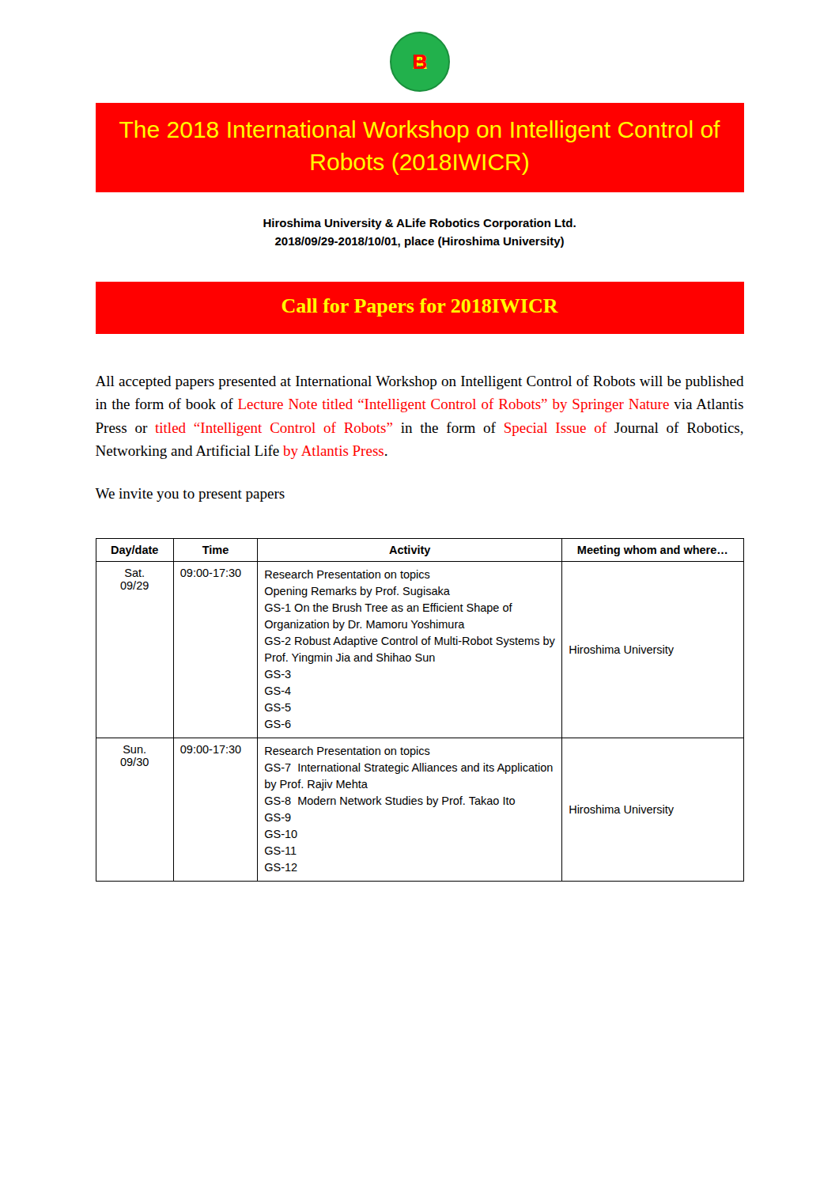RAB
The 2018 International Workshop on Intelligent Control of Robots (2018IWICR)
Hiroshima University & ALife Robotics Corporation Ltd.
2018/09/29-2018/10/01, place (Hiroshima University)
Call for Papers for 2018IWICR
All accepted papers presented at International Workshop on Intelligent Control of Robots will be published in the form of book of Lecture Note titled “Intelligent Control of Robots” by Springer Nature via Atlantis Press or titled “Intelligent Control of Robots” in the form of Special Issue of Journal of Robotics, Networking and Artificial Life by Atlantis Press.
We invite you to present papers
| Day/date | Time | Activity | Meeting whom and where… |
| --- | --- | --- | --- |
| Sat. 09/29 | 09:00-17:30 | Research Presentation on topics Opening Remarks by Prof. Sugisaka GS-1 On the Brush Tree as an Efficient Shape of Organization by Dr. Mamoru Yoshimura GS-2 Robust Adaptive Control of Multi-Robot Systems by Prof. Yingmin Jia and Shihao Sun GS-3 GS-4 GS-5 GS-6 | Hiroshima University |
| Sun. 09/30 | 09:00-17:30 | Research Presentation on topics GS-7 International Strategic Alliances and its Application by Prof. Rajiv Mehta GS-8 Modern Network Studies by Prof. Takao Ito GS-9 GS-10 GS-11 GS-12 | Hiroshima University |